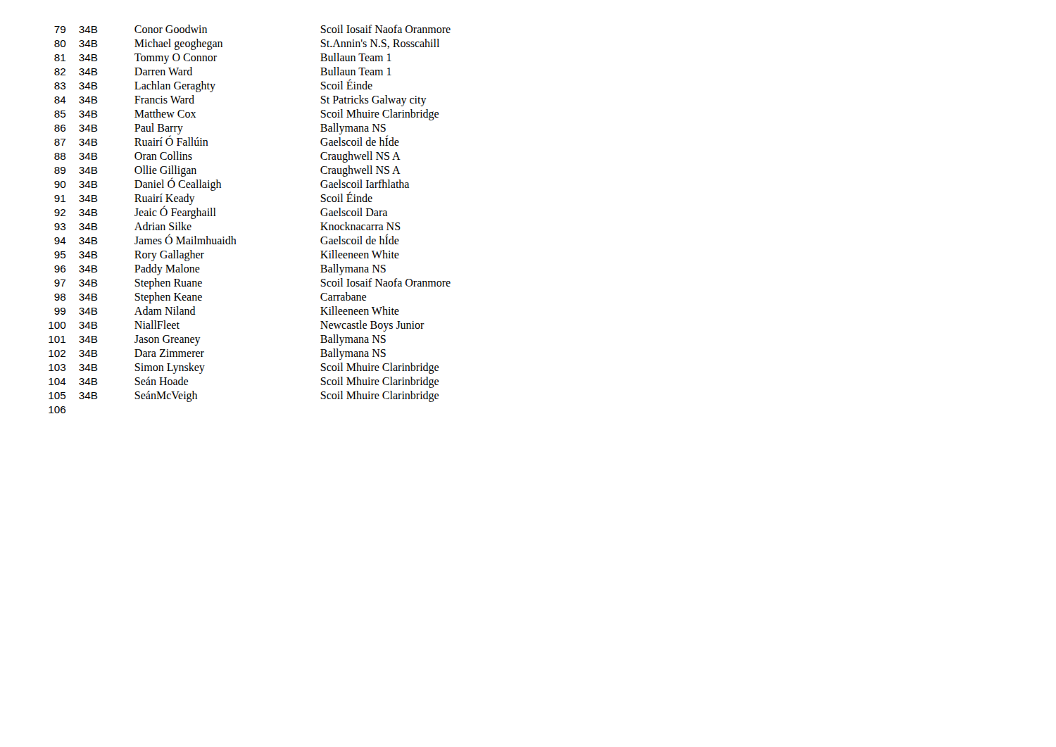| 79 | 34B | Conor Goodwin | Scoil Iosaif Naofa Oranmore |
| 80 | 34B | Michael geoghegan | St.Annin's N.S, Rosscahill |
| 81 | 34B | Tommy O Connor | Bullaun Team 1 |
| 82 | 34B | Darren Ward | Bullaun Team 1 |
| 83 | 34B | Lachlan Geraghty | Scoil Éinde |
| 84 | 34B | Francis Ward | St Patricks Galway city |
| 85 | 34B | Matthew Cox | Scoil Mhuire Clarinbridge |
| 86 | 34B | Paul Barry | Ballymana NS |
| 87 | 34B | Ruairí Ó Fallúin | Gaelscoil de hÍde |
| 88 | 34B | Oran Collins | Craughwell NS A |
| 89 | 34B | Ollie Gilligan | Craughwell NS A |
| 90 | 34B | Daniel Ó Ceallaigh | Gaelscoil Iarfhlatha |
| 91 | 34B | Ruairí Keady | Scoil Éinde |
| 92 | 34B | Jeaic Ó Fearghaill | Gaelscoil Dara |
| 93 | 34B | Adrian Silke | Knocknacarra NS |
| 94 | 34B | James Ó Mailmhuaidh | Gaelscoil de hÍde |
| 95 | 34B | Rory Gallagher | Killeeneen White |
| 96 | 34B | Paddy Malone | Ballymana NS |
| 97 | 34B | Stephen Ruane | Scoil Iosaif Naofa Oranmore |
| 98 | 34B | Stephen Keane | Carrabane |
| 99 | 34B | Adam Niland | Killeeneen White |
| 100 | 34B | NiallFleet | Newcastle Boys Junior |
| 101 | 34B | Jason Greaney | Ballymana NS |
| 102 | 34B | Dara Zimmerer | Ballymana NS |
| 103 | 34B | Simon Lynskey | Scoil Mhuire Clarinbridge |
| 104 | 34B | Seán Hoade | Scoil Mhuire Clarinbridge |
| 105 | 34B | SeánMcVeigh | Scoil Mhuire Clarinbridge |
| 106 | | | |